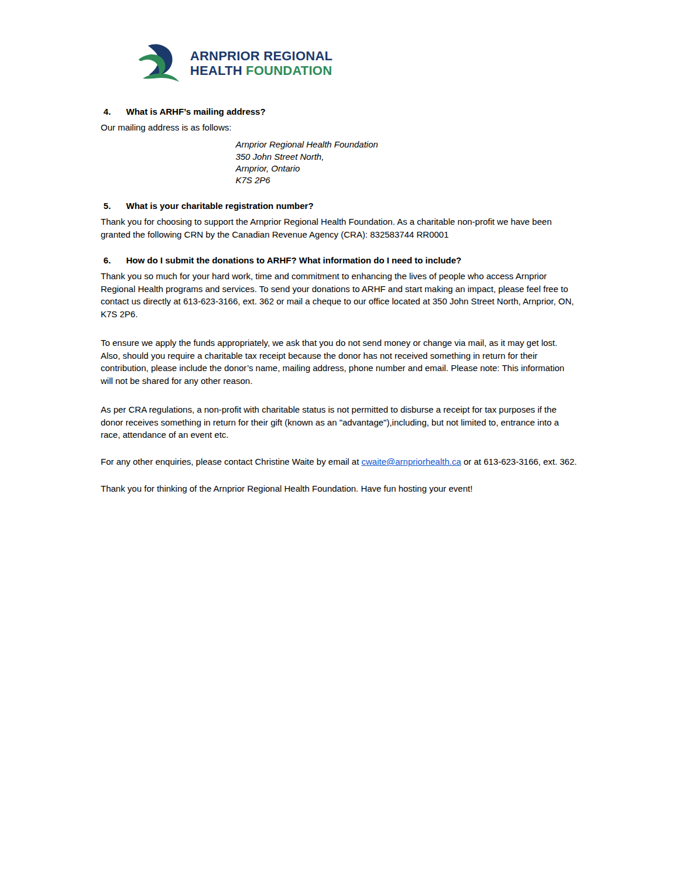ARNPRIOR REGIONAL
HEALTH FOUNDATION
4. What is ARHF’s mailing address?
Our mailing address is as follows:
Arnprior Regional Health Foundation
350 John Street North,
Arnprior, Ontario
K7S 2P6
5. What is your charitable registration number?
Thank you for choosing to support the Arnprior Regional Health Foundation. As a charitable non-profit we have been granted the following CRN by the Canadian Revenue Agency (CRA): 832583744 RR0001
6. How do I submit the donations to ARHF? What information do I need to include?
Thank you so much for your hard work, time and commitment to enhancing the lives of people who access Arnprior Regional Health programs and services. To send your donations to ARHF and start making an impact, please feel free to contact us directly at 613-623-3166, ext. 362 or mail a cheque to our office located at 350 John Street North, Arnprior, ON, K7S 2P6.
To ensure we apply the funds appropriately, we ask that you do not send money or change via mail, as it may get lost. Also, should you require a charitable tax receipt because the donor has not received something in return for their contribution, please include the donor’s name, mailing address, phone number and email. Please note: This information will not be shared for any other reason.
As per CRA regulations, a non-profit with charitable status is not permitted to disburse a receipt for tax purposes if the donor receives something in return for their gift (known as an "advantage"),including, but not limited to, entrance into a race, attendance of an event etc.
For any other enquiries, please contact Christine Waite by email at cwaite@arnpriorhealth.ca or at 613-623-3166, ext. 362.
Thank you for thinking of the Arnprior Regional Health Foundation. Have fun hosting your event!